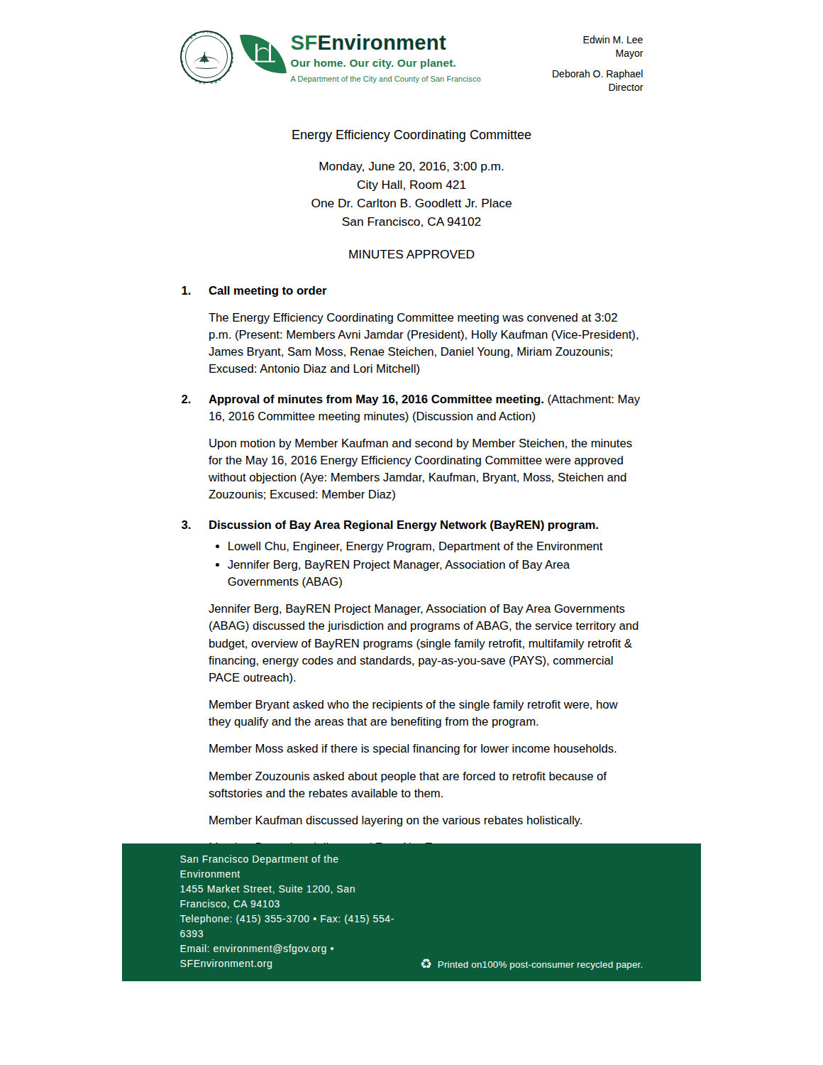S E A L O F T H E C I T Y A N D C O U N T Y S A N F R A N C I S C O
SFEnvironment
Our home. Our city. Our planet.
A Department of the City and County of San Francisco
Edwin M. Lee
Mayor
Deborah O. Raphael
Director
Energy Efficiency Coordinating Committee
Monday, June 20, 2016, 3:00 p.m.
City Hall, Room 421
One Dr. Carlton B. Goodlett Jr. Place
San Francisco, CA 94102
MINUTES APPROVED
Call meeting to order
The Energy Efficiency Coordinating Committee meeting was convened at 3:02 p.m. (Present: Members Avni Jamdar (President), Holly Kaufman (Vice-President), James Bryant, Sam Moss, Renae Steichen, Daniel Young, Miriam Zouzounis; Excused: Antonio Diaz and Lori Mitchell)
Approval of minutes from May 16, 2016 Committee meeting. (Attachment: May 16, 2016 Committee meeting minutes) (Discussion and Action)
Upon motion by Member Kaufman and second by Member Steichen, the minutes for the May 16, 2016 Energy Efficiency Coordinating Committee were approved without objection (Aye: Members Jamdar, Kaufman, Bryant, Moss, Steichen and Zouzounis; Excused: Member Diaz)
Discussion of Bay Area Regional Energy Network (BayREN) program.
Lowell Chu, Engineer, Energy Program, Department of the Environment
Jennifer Berg, BayREN Project Manager, Association of Bay Area Governments (ABAG)
Jennifer Berg, BayREN Project Manager, Association of Bay Area Governments (ABAG) discussed the jurisdiction and programs of ABAG, the service territory and budget, overview of BayREN programs (single family retrofit, multifamily retrofit & financing, energy codes and standards, pay-as-you-save (PAYS), commercial PACE outreach).
Member Bryant asked who the recipients of the single family retrofit were, how they qualify and the areas that are benefiting from the program.
Member Moss asked if there is special financing for lower income households.
Member Zouzounis asked about people that are forced to retrofit because of softstories and the rebates available to them.
Member Kaufman discussed layering on the various rebates holistically.
Member Broomhead discussed Zero Net Energy.
Member Moss asked about the hiring process at ABAG.
San Francisco Department of the Environment
1455 Market Street, Suite 1200, San Francisco, CA 94103
Telephone: (415) 355-3700 • Fax: (415) 554-6393
Email: environment@sfgov.org • SFEnvironment.org
♻ Printed on100% post-consumer recycled paper.